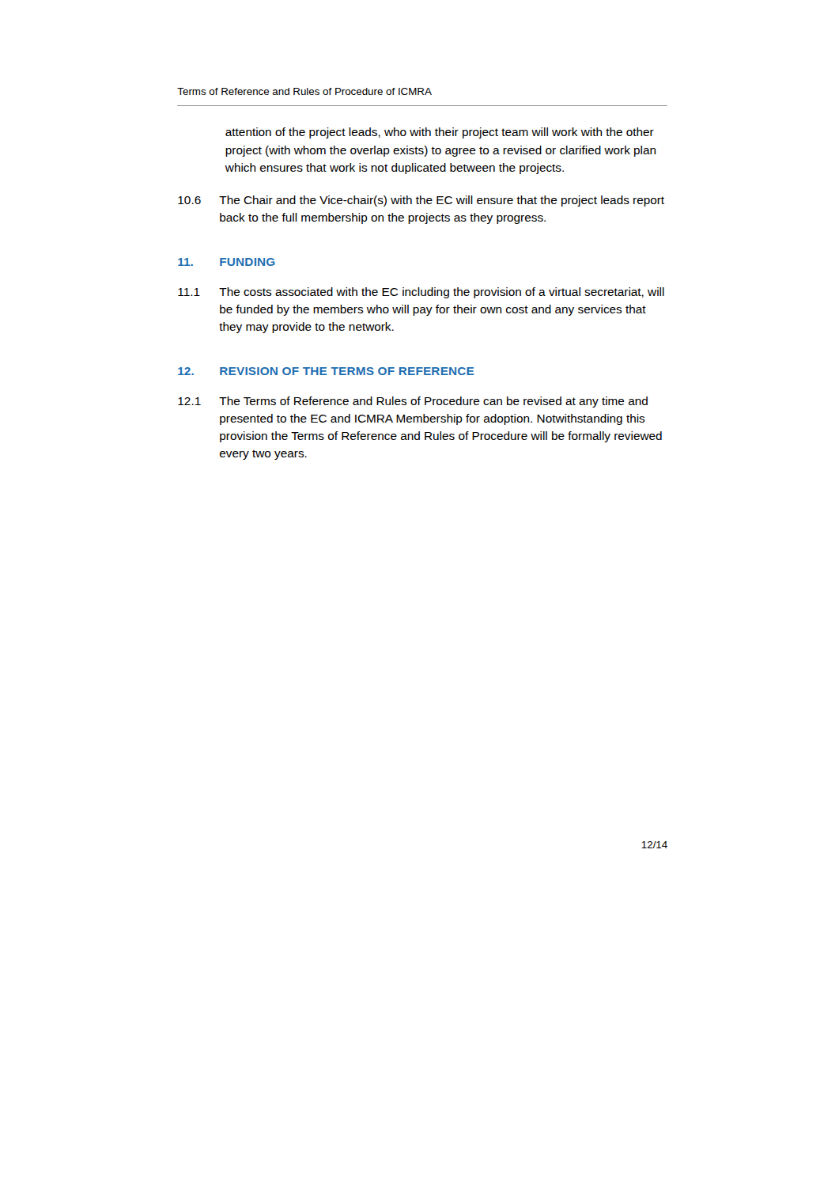Terms of Reference and Rules of Procedure of ICMRA
attention of the project leads, who with their project team will work with the other project (with whom the overlap exists) to agree to a revised or clarified work plan which ensures that work is not duplicated between the projects.
10.6 The Chair and the Vice-chair(s) with the EC will ensure that the project leads report back to the full membership on the projects as they progress.
11. FUNDING
11.1 The costs associated with the EC including the provision of a virtual secretariat, will be funded by the members who will pay for their own cost and any services that they may provide to the network.
12. REVISION OF THE TERMS OF REFERENCE
12.1 The Terms of Reference and Rules of Procedure can be revised at any time and presented to the EC and ICMRA Membership for adoption. Notwithstanding this provision the Terms of Reference and Rules of Procedure will be formally reviewed every two years.
12/14